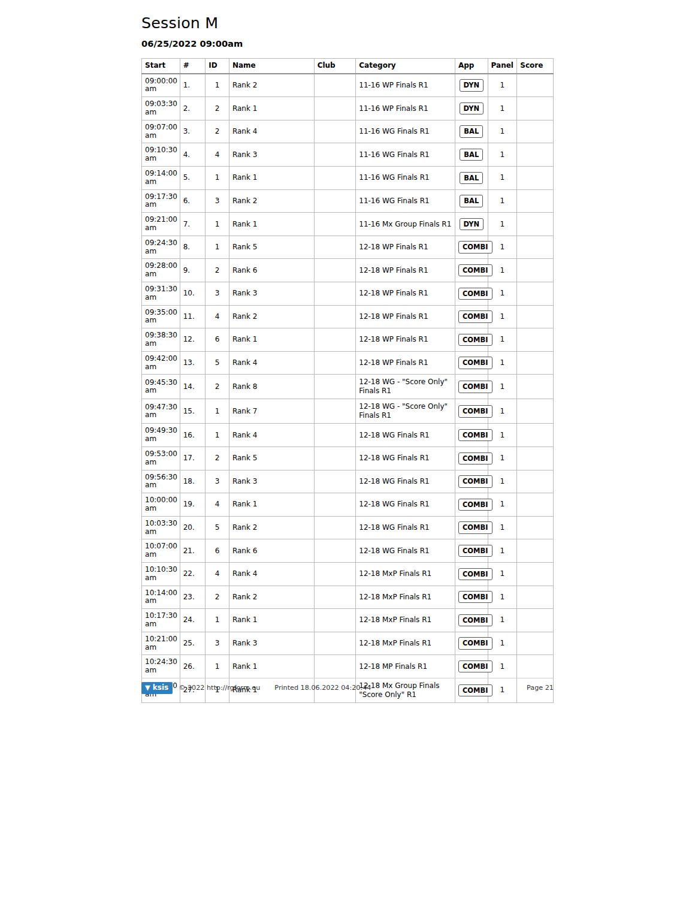Session M
06/25/2022 09:00am
| Start | # | ID | Name | Club | Category | App | Panel | Score |
| --- | --- | --- | --- | --- | --- | --- | --- | --- |
| 09:00:00 am | 1. | 1 | Rank 2 | | 11-16 WP Finals R1 | DYN | 1 | |
| 09:03:30 am | 2. | 2 | Rank 1 | | 11-16 WP Finals R1 | DYN | 1 | |
| 09:07:00 am | 3. | 2 | Rank 4 | | 11-16 WG Finals R1 | BAL | 1 | |
| 09:10:30 am | 4. | 4 | Rank 3 | | 11-16 WG Finals R1 | BAL | 1 | |
| 09:14:00 am | 5. | 1 | Rank 1 | | 11-16 WG Finals R1 | BAL | 1 | |
| 09:17:30 am | 6. | 3 | Rank 2 | | 11-16 WG Finals R1 | BAL | 1 | |
| 09:21:00 am | 7. | 1 | Rank 1 | | 11-16 Mx Group Finals R1 | DYN | 1 | |
| 09:24:30 am | 8. | 1 | Rank 5 | | 12-18 WP Finals R1 | COMBI | 1 | |
| 09:28:00 am | 9. | 2 | Rank 6 | | 12-18 WP Finals R1 | COMBI | 1 | |
| 09:31:30 am | 10. | 3 | Rank 3 | | 12-18 WP Finals R1 | COMBI | 1 | |
| 09:35:00 am | 11. | 4 | Rank 2 | | 12-18 WP Finals R1 | COMBI | 1 | |
| 09:38:30 am | 12. | 6 | Rank 1 | | 12-18 WP Finals R1 | COMBI | 1 | |
| 09:42:00 am | 13. | 5 | Rank 4 | | 12-18 WP Finals R1 | COMBI | 1 | |
| 09:45:30 am | 14. | 2 | Rank 8 | | 12-18 WG - "Score Only" Finals R1 | COMBI | 1 | |
| 09:47:30 am | 15. | 1 | Rank 7 | | 12-18 WG - "Score Only" Finals R1 | COMBI | 1 | |
| 09:49:30 am | 16. | 1 | Rank 4 | | 12-18 WG Finals R1 | COMBI | 1 | |
| 09:53:00 am | 17. | 2 | Rank 5 | | 12-18 WG Finals R1 | COMBI | 1 | |
| 09:56:30 am | 18. | 3 | Rank 3 | | 12-18 WG Finals R1 | COMBI | 1 | |
| 10:00:00 am | 19. | 4 | Rank 1 | | 12-18 WG Finals R1 | COMBI | 1 | |
| 10:03:30 am | 20. | 5 | Rank 2 | | 12-18 WG Finals R1 | COMBI | 1 | |
| 10:07:00 am | 21. | 6 | Rank 6 | | 12-18 WG Finals R1 | COMBI | 1 | |
| 10:10:30 am | 22. | 4 | Rank 4 | | 12-18 MxP Finals R1 | COMBI | 1 | |
| 10:14:00 am | 23. | 2 | Rank 2 | | 12-18 MxP Finals R1 | COMBI | 1 | |
| 10:17:30 am | 24. | 1 | Rank 1 | | 12-18 MxP Finals R1 | COMBI | 1 | |
| 10:21:00 am | 25. | 3 | Rank 3 | | 12-18 MxP Finals R1 | COMBI | 1 | |
| 10:24:30 am | 26. | 1 | Rank 1 | | 12-18 MP Finals R1 | COMBI | 1 | |
| 10:28:00 am | 27. | 1 | Rank 1 | | 12-18 Mx Group Finals "Score Only" R1 | COMBI | 1 | |
▼ksis © 2022 http://rgform.eu Printed 18.06.2022 04:20:44
Page 21